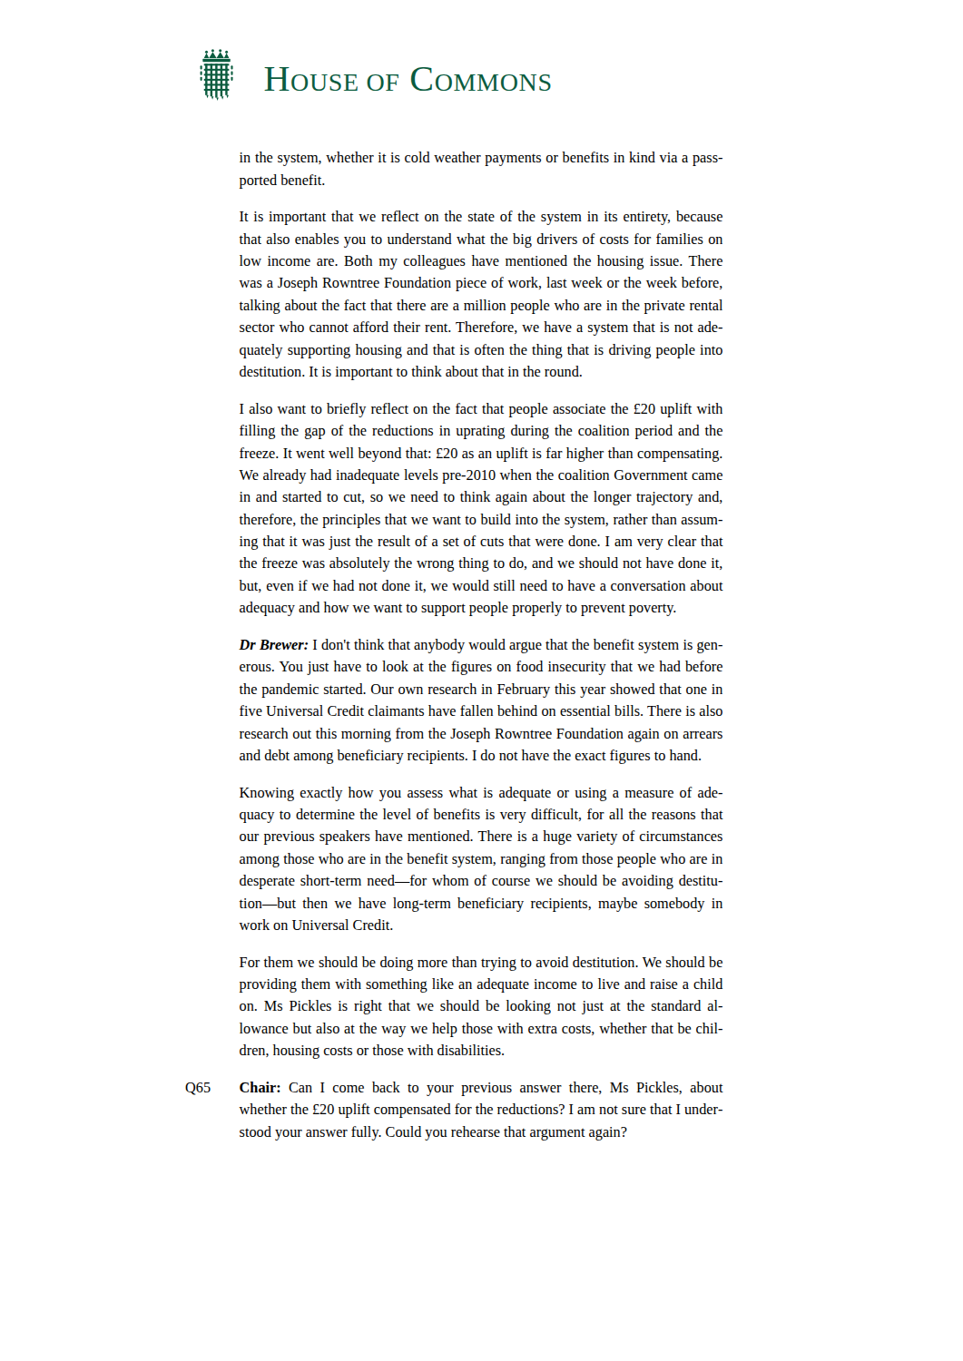HOUSE OF COMMONS
in the system, whether it is cold weather payments or benefits in kind via a passported benefit.
It is important that we reflect on the state of the system in its entirety, because that also enables you to understand what the big drivers of costs for families on low income are. Both my colleagues have mentioned the housing issue. There was a Joseph Rowntree Foundation piece of work, last week or the week before, talking about the fact that there are a million people who are in the private rental sector who cannot afford their rent. Therefore, we have a system that is not adequately supporting housing and that is often the thing that is driving people into destitution. It is important to think about that in the round.
I also want to briefly reflect on the fact that people associate the £20 uplift with filling the gap of the reductions in uprating during the coalition period and the freeze. It went well beyond that: £20 as an uplift is far higher than compensating. We already had inadequate levels pre-2010 when the coalition Government came in and started to cut, so we need to think again about the longer trajectory and, therefore, the principles that we want to build into the system, rather than assuming that it was just the result of a set of cuts that were done. I am very clear that the freeze was absolutely the wrong thing to do, and we should not have done it, but, even if we had not done it, we would still need to have a conversation about adequacy and how we want to support people properly to prevent poverty.
Dr Brewer: I don't think that anybody would argue that the benefit system is generous. You just have to look at the figures on food insecurity that we had before the pandemic started. Our own research in February this year showed that one in five Universal Credit claimants have fallen behind on essential bills. There is also research out this morning from the Joseph Rowntree Foundation again on arrears and debt among beneficiary recipients. I do not have the exact figures to hand.
Knowing exactly how you assess what is adequate or using a measure of adequacy to determine the level of benefits is very difficult, for all the reasons that our previous speakers have mentioned. There is a huge variety of circumstances among those who are in the benefit system, ranging from those people who are in desperate short-term need—for whom of course we should be avoiding destitution—but then we have long-term beneficiary recipients, maybe somebody in work on Universal Credit.
For them we should be doing more than trying to avoid destitution. We should be providing them with something like an adequate income to live and raise a child on. Ms Pickles is right that we should be looking not just at the standard allowance but also at the way we help those with extra costs, whether that be children, housing costs or those with disabilities.
Q65
Chair: Can I come back to your previous answer there, Ms Pickles, about whether the £20 uplift compensated for the reductions? I am not sure that I understood your answer fully. Could you rehearse that argument again?